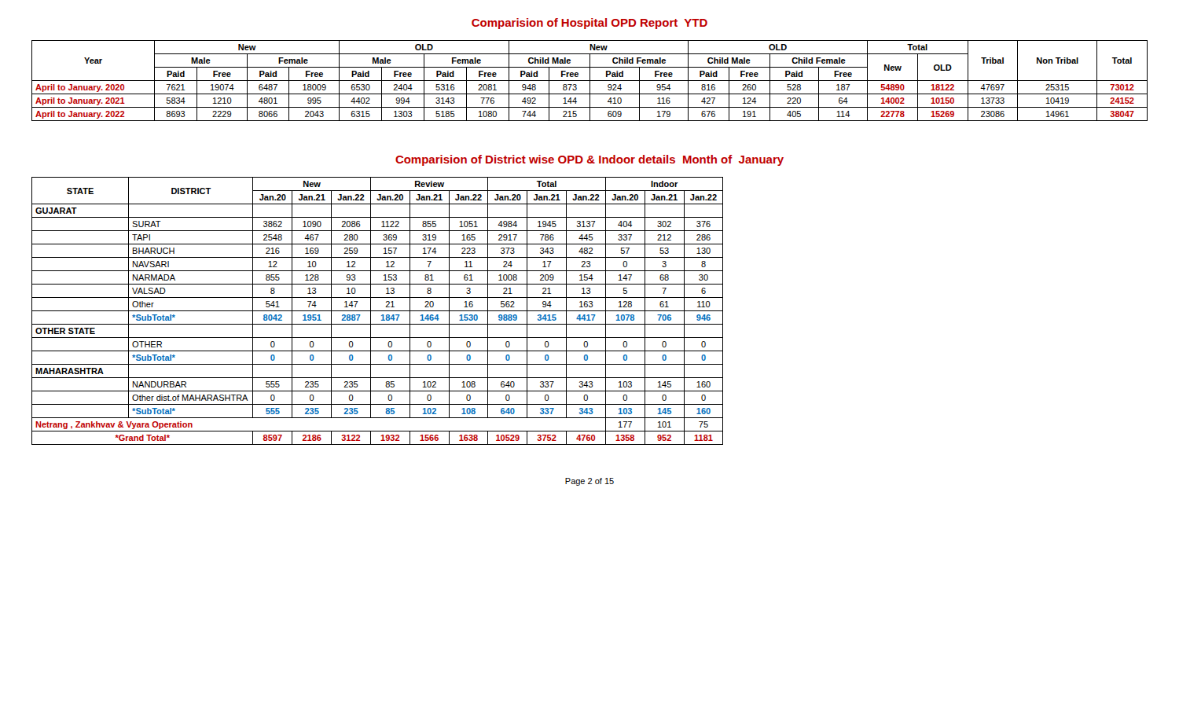Comparision of Hospital OPD Report YTD
| Year | New | OLD | New | OLD | Total | Tribal | Non Tribal | Total |
| --- | --- | --- | --- | --- | --- | --- | --- | --- |
| Male | Female | Male | Female | Child Male | Child Female | Child Male | Child Female | New | OLD |
| Paid | Free | Paid | Free | Paid | Free | Paid | Free | Paid | Free | Paid | Free | Paid | Free | Paid | Free |
| April to January. 2020 | 7621 | 19074 | 6487 | 18009 | 6530 | 2404 | 5316 | 2081 | 948 | 873 | 924 | 954 | 816 | 260 | 528 | 187 | 54890 | 18122 | 47697 | 25315 | 73012 |
| April to January. 2021 | 5834 | 1210 | 4801 | 995 | 4402 | 994 | 3143 | 776 | 492 | 144 | 410 | 116 | 427 | 124 | 220 | 64 | 14002 | 10150 | 13733 | 10419 | 24152 |
| April to January. 2022 | 8693 | 2229 | 8066 | 2043 | 6315 | 1303 | 5185 | 1080 | 744 | 215 | 609 | 179 | 676 | 191 | 405 | 114 | 22778 | 15269 | 23086 | 14961 | 38047 |
Comparision of District wise OPD & Indoor details Month of January
| STATE | DISTRICT | New | Review | Total | Indoor |
| --- | --- | --- | --- | --- | --- |
| Jan.20 | Jan.21 | Jan.22 | Jan.20 | Jan.21 | Jan.22 | Jan.20 | Jan.21 | Jan.22 | Jan.20 | Jan.21 | Jan.22 |
| GUJARAT | | | | | | | | | | | | | |
| | SURAT | 3862 | 1090 | 2086 | 1122 | 855 | 1051 | 4984 | 1945 | 3137 | 404 | 302 | 376 |
| | TAPI | 2548 | 467 | 280 | 369 | 319 | 165 | 2917 | 786 | 445 | 337 | 212 | 286 |
| | BHARUCH | 216 | 169 | 259 | 157 | 174 | 223 | 373 | 343 | 482 | 57 | 53 | 130 |
| | NAVSARI | 12 | 10 | 12 | 12 | 7 | 11 | 24 | 17 | 23 | 0 | 3 | 8 |
| | NARMADA | 855 | 128 | 93 | 153 | 81 | 61 | 1008 | 209 | 154 | 147 | 68 | 30 |
| | VALSAD | 8 | 13 | 10 | 13 | 8 | 3 | 21 | 21 | 13 | 5 | 7 | 6 |
| | Other | 541 | 74 | 147 | 21 | 20 | 16 | 562 | 94 | 163 | 128 | 61 | 110 |
| | *SubTotal* | 8042 | 1951 | 2887 | 1847 | 1464 | 1530 | 9889 | 3415 | 4417 | 1078 | 706 | 946 |
| OTHER STATE | | | | | | | | | | | | | |
| | OTHER | 0 | 0 | 0 | 0 | 0 | 0 | 0 | 0 | 0 | 0 | 0 | 0 |
| | *SubTotal* | 0 | 0 | 0 | 0 | 0 | 0 | 0 | 0 | 0 | 0 | 0 | 0 |
| MAHARASHTRA | | | | | | | | | | | | | |
| | NANDURBAR | 555 | 235 | 235 | 85 | 102 | 108 | 640 | 337 | 343 | 103 | 145 | 160 |
| | Other dist.of MAHARASHTRA | 0 | 0 | 0 | 0 | 0 | 0 | 0 | 0 | 0 | 0 | 0 | 0 |
| | *SubTotal* | 555 | 235 | 235 | 85 | 102 | 108 | 640 | 337 | 343 | 103 | 145 | 160 |
| Netrang , Zankhvav & Vyara Operation | 177 | 101 | 75 |
| *Grand Total* | 8597 | 2186 | 3122 | 1932 | 1566 | 1638 | 10529 | 3752 | 4760 | 1358 | 952 | 1181 |
Page 2 of 15